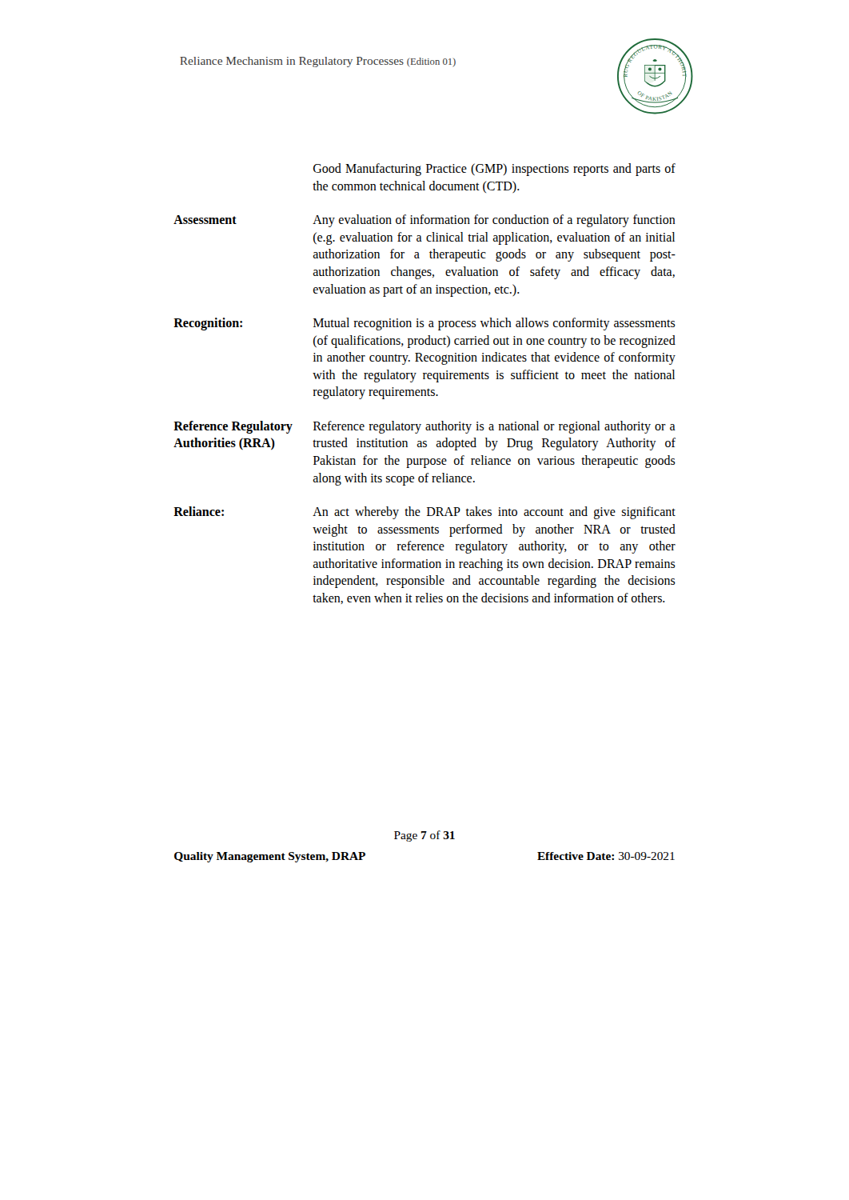Reliance Mechanism in Regulatory Processes (Edition 01)
DRUG REGULATORY AUTHORITY OF PAKISTAN
| | Good Manufacturing Practice (GMP) inspections reports and parts of the common technical document (CTD). |
| Assessment | Any evaluation of information for conduction of a regulatory function (e.g. evaluation for a clinical trial application, evaluation of an initial authorization for a therapeutic goods or any subsequent post-authorization changes, evaluation of safety and efficacy data, evaluation as part of an inspection, etc.). |
| Recognition: | Mutual recognition is a process which allows conformity assessments (of qualifications, product) carried out in one country to be recognized in another country. Recognition indicates that evidence of conformity with the regulatory requirements is sufficient to meet the national regulatory requirements. |
| Reference Regulatory Authorities (RRA) | Reference regulatory authority is a national or regional authority or a trusted institution as adopted by Drug Regulatory Authority of Pakistan for the purpose of reliance on various therapeutic goods along with its scope of reliance. |
| Reliance: | An act whereby the DRAP takes into account and give significant weight to assessments performed by another NRA or trusted institution or reference regulatory authority, or to any other authoritative information in reaching its own decision. DRAP remains independent, responsible and accountable regarding the decisions taken, even when it relies on the decisions and information of others. |
Page 7 of 31
Quality Management System, DRAP
Effective Date: 30-09-2021